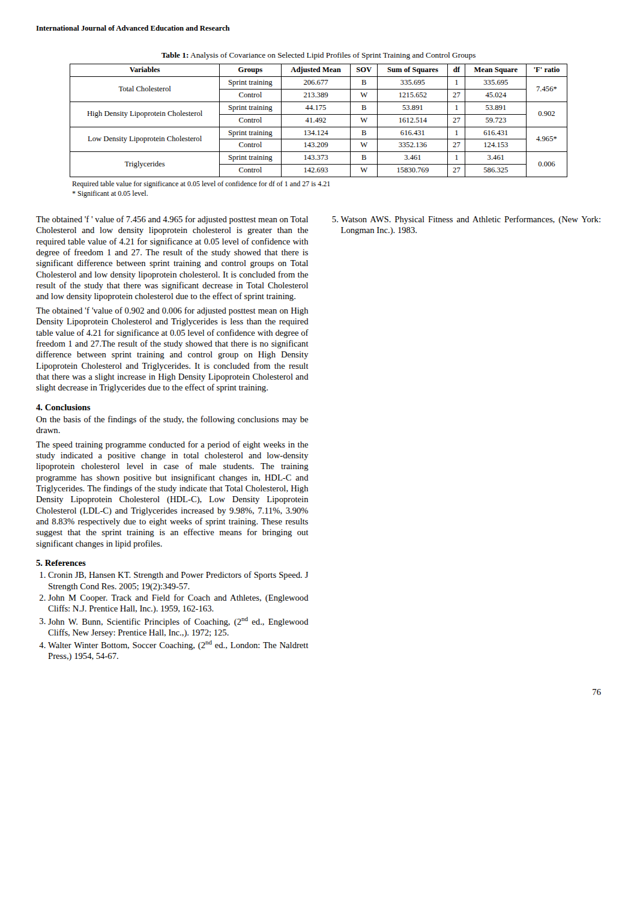International Journal of Advanced Education and Research
Table 1: Analysis of Covariance on Selected Lipid Profiles of Sprint Training and Control Groups
| Variables | Groups | Adjusted Mean | SOV | Sum of Squares | df | Mean Square | 'F' ratio |
| --- | --- | --- | --- | --- | --- | --- | --- |
| Total Cholesterol | Sprint training | 206.677 | B | 335.695 | 1 | 335.695 | 7.456* |
| Control | 213.389 | W | 1215.652 | 27 | 45.024 |
| High Density Lipoprotein Cholesterol | Sprint training | 44.175 | B | 53.891 | 1 | 53.891 | 0.902 |
| Control | 41.492 | W | 1612.514 | 27 | 59.723 |
| Low Density Lipoprotein Cholesterol | Sprint training | 134.124 | B | 616.431 | 1 | 616.431 | 4.965* |
| Control | 143.209 | W | 3352.136 | 27 | 124.153 |
| Triglycerides | Sprint training | 143.373 | B | 3.461 | 1 | 3.461 | 0.006 |
| Control | 142.693 | W | 15830.769 | 27 | 586.325 |
Required table value for significance at 0.05 level of confidence for df of 1 and 27 is 4.21
* Significant at 0.05 level.
The obtained 'f ' value of 7.456 and 4.965 for adjusted posttest mean on Total Cholesterol and low density lipoprotein cholesterol is greater than the required table value of 4.21 for significance at 0.05 level of confidence with degree of freedom 1 and 27. The result of the study showed that there is significant difference between sprint training and control groups on Total Cholesterol and low density lipoprotein cholesterol. It is concluded from the result of the study that there was significant decrease in Total Cholesterol and low density lipoprotein cholesterol due to the effect of sprint training.
The obtained 'f 'value of 0.902 and 0.006 for adjusted posttest mean on High Density Lipoprotein Cholesterol and Triglycerides is less than the required table value of 4.21 for significance at 0.05 level of confidence with degree of freedom 1 and 27.The result of the study showed that there is no significant difference between sprint training and control group on High Density Lipoprotein Cholesterol and Triglycerides. It is concluded from the result that there was a slight increase in High Density Lipoprotein Cholesterol and slight decrease in Triglycerides due to the effect of sprint training.
4. Conclusions
On the basis of the findings of the study, the following conclusions may be drawn.
The speed training programme conducted for a period of eight weeks in the study indicated a positive change in total cholesterol and low-density lipoprotein cholesterol level in case of male students. The training programme has shown positive but insignificant changes in, HDL-C and Triglycerides. The findings of the study indicate that Total Cholesterol, High Density Lipoprotein Cholesterol (HDL-C), Low Density Lipoprotein Cholesterol (LDL-C) and Triglycerides increased by 9.98%, 7.11%, 3.90% and 8.83% respectively due to eight weeks of sprint training. These results suggest that the sprint training is an effective means for bringing out significant changes in lipid profiles.
5. References
Cronin JB, Hansen KT. Strength and Power Predictors of Sports Speed. J Strength Cond Res. 2005; 19(2):349-57.
John M Cooper. Track and Field for Coach and Athletes, (Englewood Cliffs: N.J. Prentice Hall, Inc.). 1959, 162-163.
John W. Bunn, Scientific Principles of Coaching, (2nd ed., Englewood Cliffs, New Jersey: Prentice Hall, Inc.,). 1972; 125.
Walter Winter Bottom, Soccer Coaching, (2nd ed., London: The Naldrett Press,) 1954, 54-67.
Watson AWS. Physical Fitness and Athletic Performances, (New York: Longman Inc.). 1983.
76